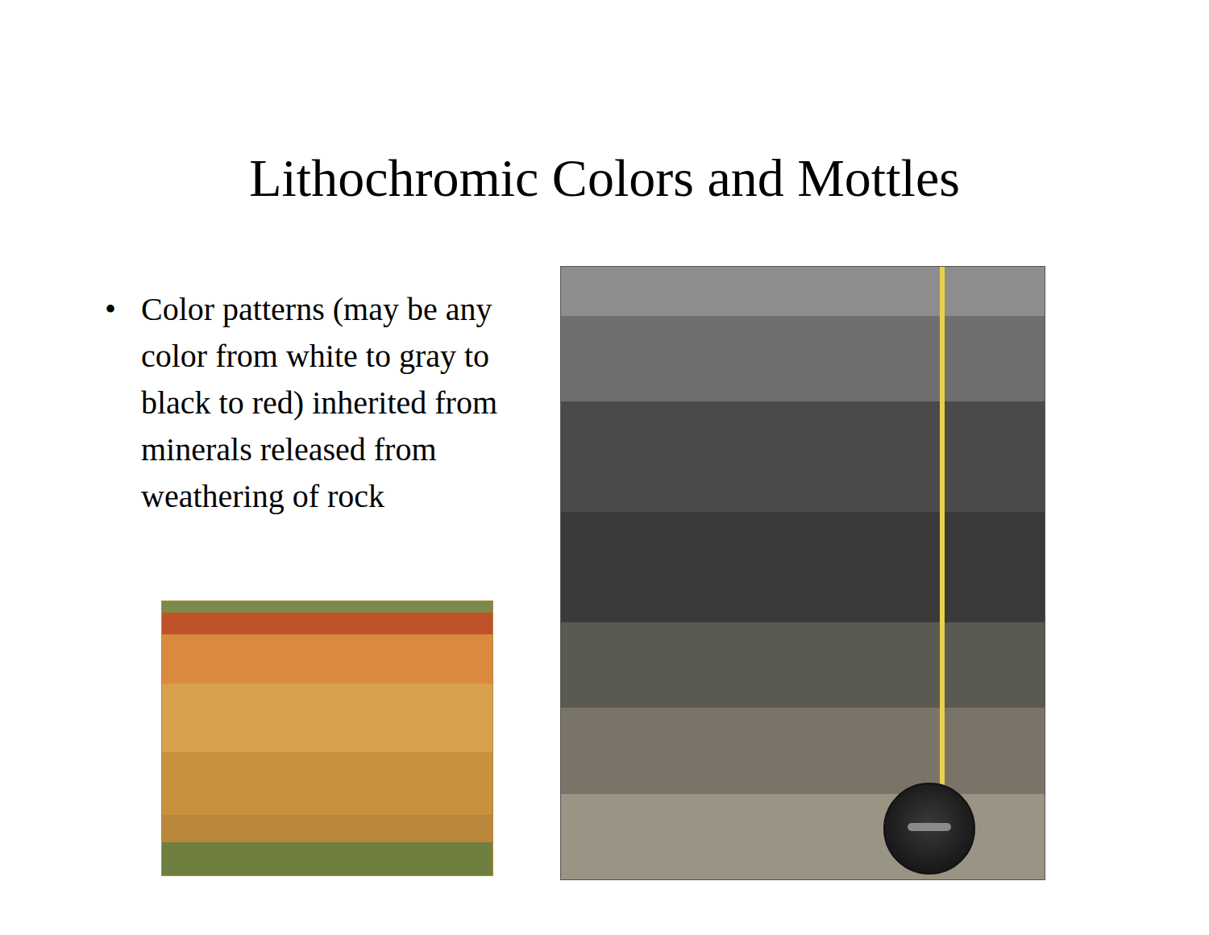Lithochromic Colors and Mottles
Color patterns (may be any color from white to gray to black to red) inherited from minerals released from weathering of rock